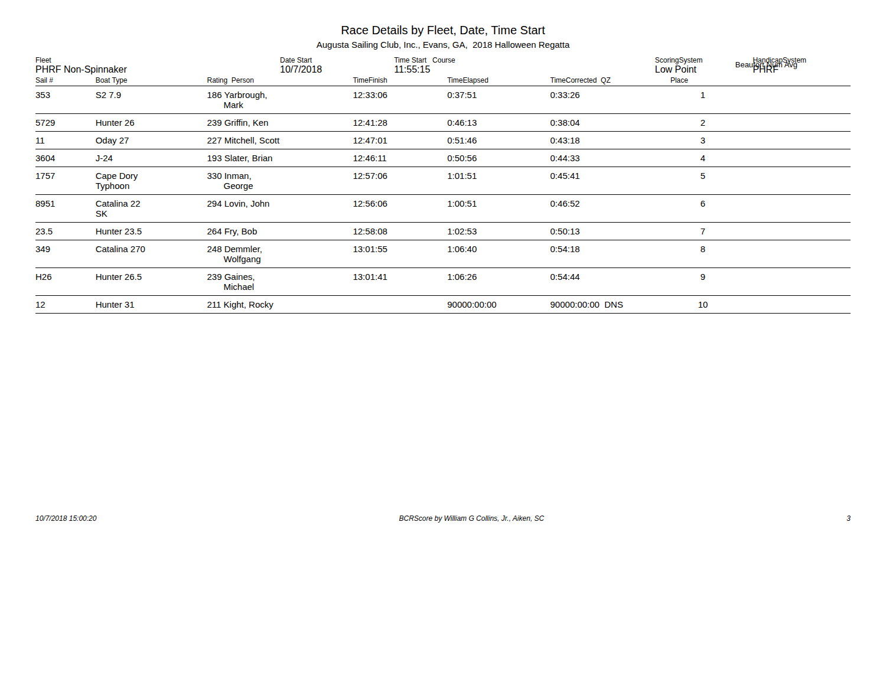Race Details by Fleet, Date, Time Start
Augusta Sailing Club, Inc., Evans, GA, 2018 Halloween Regatta
Beaufort Num Avg
| Fleet | Date Start | Time Start Course | | ScoringSystem | HandicapSystem |
| PHRF Non-Spinnaker | 10/7/2018 | 11:55:15 | | Low Point | PHRF |
| Sail # | Boat Type | Rating Person | TimeFinish | TimeElapsed | TimeCorrected QZ | Place | |
| --- | --- | --- | --- | --- | --- | --- | --- |
| 353 | S2 7.9 | 186 Yarbrough, Mark | 12:33:06 | 0:37:51 | 0:33:26 | 1 | |
| 5729 | Hunter 26 | 239 Griffin, Ken | 12:41:28 | 0:46:13 | 0:38:04 | 2 | |
| 11 | Oday 27 | 227 Mitchell, Scott | 12:47:01 | 0:51:46 | 0:43:18 | 3 | |
| 3604 | J-24 | 193 Slater, Brian | 12:46:11 | 0:50:56 | 0:44:33 | 4 | |
| 1757 | Cape Dory Typhoon | 330 Inman, George | 12:57:06 | 1:01:51 | 0:45:41 | 5 | |
| 8951 | Catalina 22 SK | 294 Lovin, John | 12:56:06 | 1:00:51 | 0:46:52 | 6 | |
| 23.5 | Hunter 23.5 | 264 Fry, Bob | 12:58:08 | 1:02:53 | 0:50:13 | 7 | |
| 349 | Catalina 270 | 248 Demmler, Wolfgang | 13:01:55 | 1:06:40 | 0:54:18 | 8 | |
| H26 | Hunter 26.5 | 239 Gaines, Michael | 13:01:41 | 1:06:26 | 0:54:44 | 9 | |
| 12 | Hunter 31 | 211 Kight, Rocky | | 90000:00:00 | 90000:00:00 DNS | 10 | |
10/7/2018 15:00:20 BCRScore by William G Collins, Jr., Aiken, SC 3